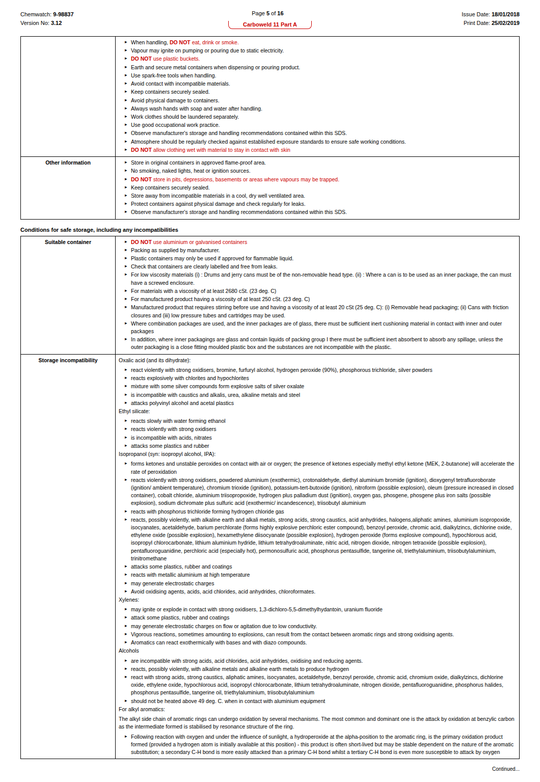Chemwatch: 9-98837
Version No: 3.12
Page 5 of 16
Issue Date: 18/01/2018
Print Date: 25/02/2019
Carboweld 11 Part A
| | When handling, DO NOT eat, drink or smoke. Vapour may ignite on pumping or pouring due to static electricity. DO NOT use plastic buckets. Earth and secure metal containers when dispensing or pouring product. Use spark-free tools when handling. Avoid contact with incompatible materials. Keep containers securely sealed. Avoid physical damage to containers. Always wash hands with soap and water after handling. Work clothes should be laundered separately. Use good occupational work practice. Observe manufacturer's storage and handling recommendations contained within this SDS. Atmosphere should be regularly checked against established exposure standards to ensure safe working conditions. DO NOT allow clothing wet with material to stay in contact with skin |
| Other information | Store in original containers in approved flame-proof area. No smoking, naked lights, heat or ignition sources. DO NOT store in pits, depressions, basements or areas where vapours may be trapped. Keep containers securely sealed. Store away from incompatible materials in a cool, dry well ventilated area. Protect containers against physical damage and check regularly for leaks. Observe manufacturer's storage and handling recommendations contained within this SDS. |
Conditions for safe storage, including any incompatibilities
| Suitable container | DO NOT use aluminium or galvanised containers Packing as supplied by manufacturer. Plastic containers may only be used if approved for flammable liquid. Check that containers are clearly labelled and free from leaks. For low viscosity materials (i) : Drums and jerry cans must be of the non-removable head type. (ii) : Where a can is to be used as an inner package, the can must have a screwed enclosure. For materials with a viscosity of at least 2680 cSt. (23 deg. C) For manufactured product having a viscosity of at least 250 cSt. (23 deg. C) Manufactured product that requires stirring before use and having a viscosity of at least 20 cSt (25 deg. C): (i) Removable head packaging; (ii) Cans with friction closures and (iii) low pressure tubes and cartridges may be used. Where combination packages are used, and the inner packages are of glass, there must be sufficient inert cushioning material in contact with inner and outer packages In addition, where inner packagings are glass and contain liquids of packing group I there must be sufficient inert absorbent to absorb any spillage, unless the outer packaging is a close fitting moulded plastic box and the substances are not incompatible with the plastic. |
| Storage incompatibility | Oxalic acid (and its dihydrate): react violently with strong oxidisers, bromine, furfuryl alcohol, hydrogen peroxide (90%), phosphorous trichloride, silver powders reacts explosively with chlorites and hypochlorites mixture with some silver compounds form explosive salts of silver oxalate is incompatible with caustics and alkalis, urea, alkaline metals and steel attacks polyvinyl alcohol and acetal plastics Ethyl silicate: reacts slowly with water forming ethanol reacts violently with strong oxidisers is incompatible with acids, nitrates attacks some plastics and rubber Isopropanol (syn: isopropyl alcohol, IPA): forms ketones and unstable peroxides on contact with air or oxygen; the presence of ketones especially methyl ethyl ketone (MEK, 2-butanone) will accelerate the rate of peroxidation reacts violently with strong oxidisers, powdered aluminium (exothermic), crotonaldehyde, diethyl aluminium bromide (ignition), dioxygenyl tetrafluoroborate (ignition/ ambient temperature), chromium trioxide (ignition), potassium-tert-butoxide (ignition), nitroform (possible explosion), oleum (pressure increased in closed container), cobalt chloride, aluminium triisopropoxide, hydrogen plus palladium dust (ignition), oxygen gas, phosgene, phosgene plus iron salts (possible explosion), sodium dichromate plus sulfuric acid (exothermic/ incandescence), triisobutyl aluminium reacts with phosphorus trichloride forming hydrogen chloride gas reacts, possibly violently, with alkaline earth and alkali metals, strong acids, strong caustics, acid anhydrides, halogens,aliphatic amines, aluminium isopropoxide, isocyanates, acetaldehyde, barium perchlorate (forms highly explosive perchloric ester compound), benzoyl peroxide, chromic acid, dialkylzincs, dichlorine oxide, ethylene oxide (possible explosion), hexamethylene diisocyanate (possible explosion), hydrogen peroxide (forms explosive compound), hypochlorous acid, isopropyl chlorocarbonate, lithium aluminium hydride, lithium tetrahydroaluminate, nitric acid, nitrogen dioxide, nitrogen tetraoxide (possible explosion), pentafluoroguanidine, perchloric acid (especially hot), permonosulfuric acid, phosphorus pentasulfide, tangerine oil, triethylaluminium, triisobutylaluminium, trinitromethane attacks some plastics, rubber and coatings reacts with metallic aluminium at high temperature may generate electrostatic charges Avoid oxidising agents, acids, acid chlorides, acid anhydrides, chloroformates. Xylenes: may ignite or explode in contact with strong oxidisers, 1,3-dichloro-5,5-dimethylhydantoin, uranium fluoride attack some plastics, rubber and coatings may generate electrostatic charges on flow or agitation due to low conductivity. Vigorous reactions, sometimes amounting to explosions, can result from the contact between aromatic rings and strong oxidising agents. Aromatics can react exothermically with bases and with diazo compounds. Alcohols are incompatible with strong acids, acid chlorides, acid anhydrides, oxidising and reducing agents. reacts, possibly violently, with alkaline metals and alkaline earth metals to produce hydrogen react with strong acids, strong caustics, aliphatic amines, isocyanates, acetaldehyde, benzoyl peroxide, chromic acid, chromium oxide, dialkylzincs, dichlorine oxide, ethylene oxide, hypochlorous acid, isopropyl chlorocarbonate, lithium tetrahydroaluminate, nitrogen dioxide, pentafluoroguanidine, phosphorus halides, phosphorus pentasulfide, tangerine oil, triethylaluminium, triisobutylaluminium should not be heated above 49 deg. C. when in contact with aluminium equipment For alkyl aromatics: The alkyl side chain of aromatic rings can undergo oxidation by several mechanisms. The most common and dominant one is the attack by oxidation at benzylic carbon as the intermediate formed is stabilised by resonance structure of the ring. Following reaction with oxygen and under the influence of sunlight, a hydroperoxide at the alpha-position to the aromatic ring, is the primary oxidation product formed (provided a hydrogen atom is initially available at this position) - this product is often short-lived but may be stable dependent on the nature of the aromatic substitution; a secondary C-H bond is more easily attacked than a primary C-H bond whilst a tertiary C-H bond is even more susceptible to attack by oxygen |
Continued...